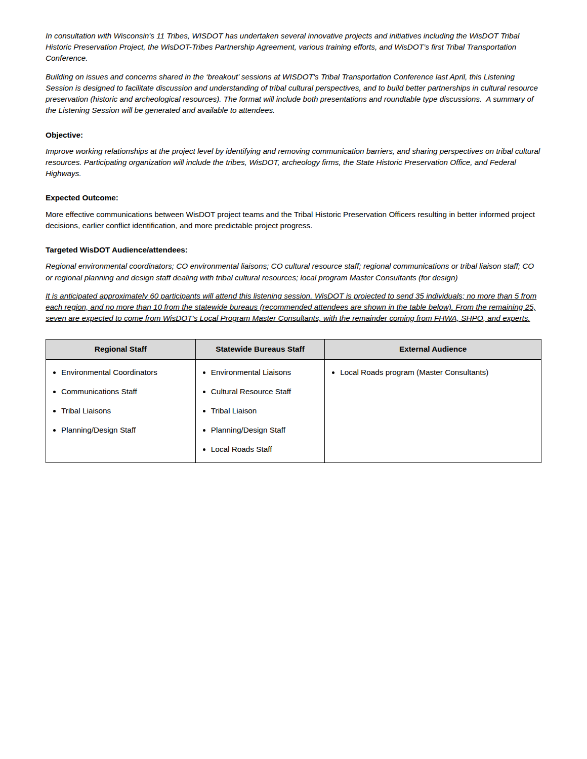In consultation with Wisconsin's 11 Tribes, WISDOT has undertaken several innovative projects and initiatives including the WisDOT Tribal Historic Preservation Project, the WisDOT-Tribes Partnership Agreement, various training efforts, and WisDOT’s first Tribal Transportation Conference.
Building on issues and concerns shared in the ‘breakout’ sessions at WISDOT's Tribal Transportation Conference last April, this Listening Session is designed to facilitate discussion and understanding of tribal cultural perspectives, and to build better partnerships in cultural resource preservation (historic and archeological resources). The format will include both presentations and roundtable type discussions. A summary of the Listening Session will be generated and available to attendees.
Objective:
Improve working relationships at the project level by identifying and removing communication barriers, and sharing perspectives on tribal cultural resources. Participating organization will include the tribes, WisDOT, archeology firms, the State Historic Preservation Office, and Federal Highways.
Expected Outcome:
More effective communications between WisDOT project teams and the Tribal Historic Preservation Officers resulting in better informed project decisions, earlier conflict identification, and more predictable project progress.
Targeted WisDOT Audience/attendees:
Regional environmental coordinators; CO environmental liaisons; CO cultural resource staff; regional communications or tribal liaison staff; CO or regional planning and design staff dealing with tribal cultural resources; local program Master Consultants (for design)
It is anticipated approximately 60 participants will attend this listening session. WisDOT is projected to send 35 individuals; no more than 5 from each region, and no more than 10 from the statewide bureaus (recommended attendees are shown in the table below). From the remaining 25, seven are expected to come from WisDOT’s Local Program Master Consultants, with the remainder coming from FHWA, SHPO, and experts.
| Regional Staff | Statewide Bureaus Staff | External Audience |
| --- | --- | --- |
| Environmental Coordinators Communications Staff Tribal Liaisons Planning/Design Staff | Environmental Liaisons Cultural Resource Staff Tribal Liaison Planning/Design Staff Local Roads Staff | Local Roads program (Master Consultants) |